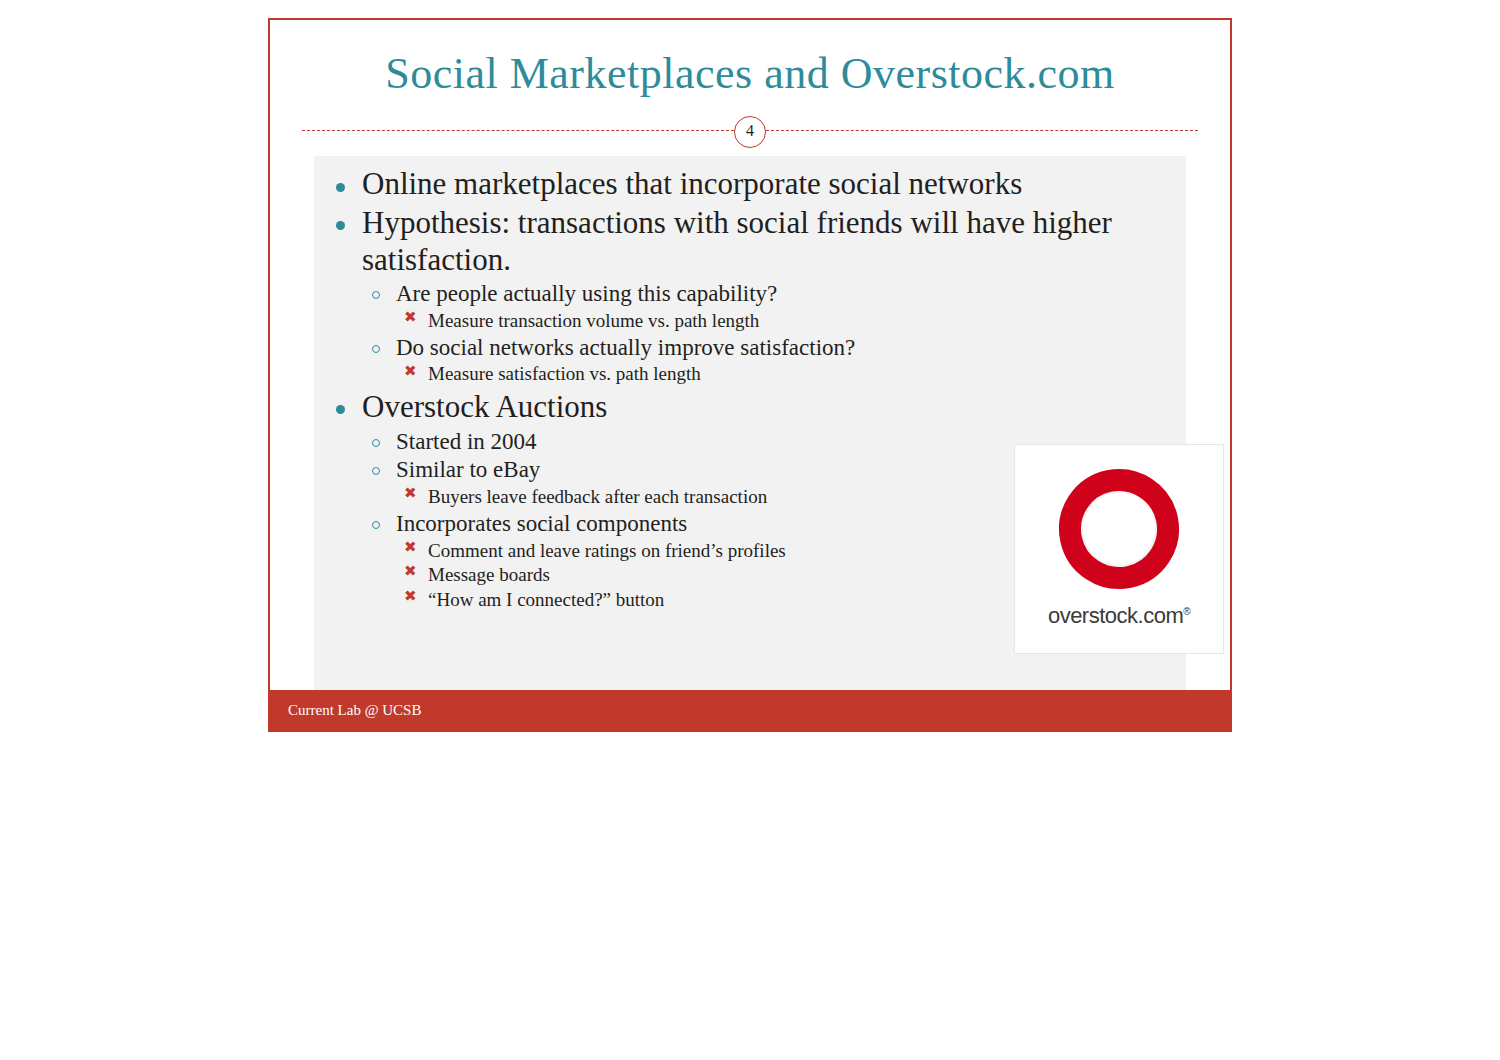Social Marketplaces and Overstock.com
4
Online marketplaces that incorporate social networks
Hypothesis: transactions with social friends will have higher satisfaction.
Are people actually using this capability?
Measure transaction volume vs. path length
Do social networks actually improve satisfaction?
Measure satisfaction vs. path length
Overstock Auctions
Started in 2004
Similar to eBay
Buyers leave feedback after each transaction
Incorporates social components
Comment and leave ratings on friend’s profiles
Message boards
“How am I connected?” button
overstock.com®
Current Lab @ UCSB